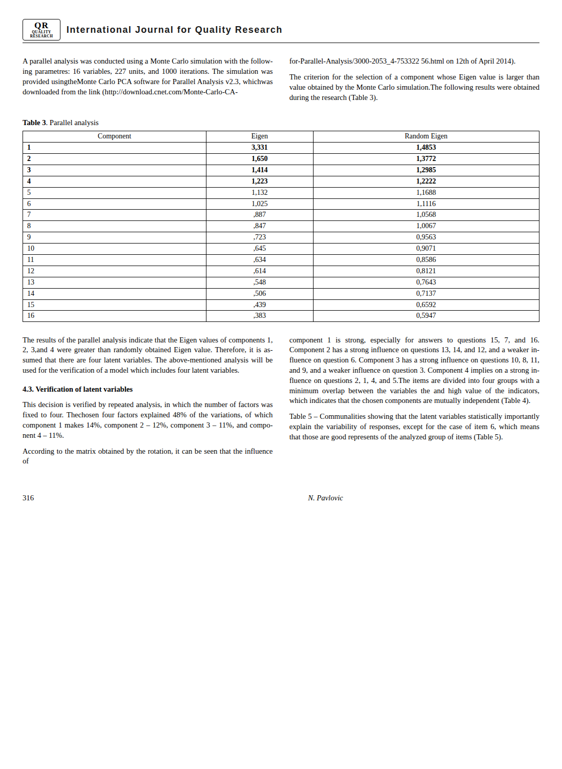QR QUALITY RESEARCH
International Journal for Quality Research
A parallel analysis was conducted using a Monte Carlo simulation with the following parametres: 16 variables, 227 units, and 1000 iterations. The simulation was provided usingtheMonte Carlo PCA software for Parallel Analysis v2.3, whichwas downloaded from the link (http://download.cnet.com/Monte-Carlo-CA-
for-Parallel-Analysis/3000-2053_4-753322 56.html on 12th of April 2014).
The criterion for the selection of a component whose Eigen value is larger than value obtained by the Monte Carlo simulation.The following results were obtained during the research (Table 3).
Table 3. Parallel analysis
| Component | Eigen | Random Eigen |
| --- | --- | --- |
| 1 | 3,331 | 1,4853 |
| 2 | 1,650 | 1,3772 |
| 3 | 1,414 | 1,2985 |
| 4 | 1,223 | 1,2222 |
| 5 | 1,132 | 1,1688 |
| 6 | 1,025 | 1,1116 |
| 7 | ,887 | 1,0568 |
| 8 | ,847 | 1,0067 |
| 9 | ,723 | 0,9563 |
| 10 | ,645 | 0,9071 |
| 11 | ,634 | 0,8586 |
| 12 | ,614 | 0,8121 |
| 13 | ,548 | 0,7643 |
| 14 | ,506 | 0,7137 |
| 15 | ,439 | 0,6592 |
| 16 | ,383 | 0,5947 |
The results of the parallel analysis indicate that the Eigen values of components 1, 2, 3,and 4 were greater than randomly obtained Eigen value. Therefore, it is assumed that there are four latent variables. The above-mentioned analysis will be used for the verification of a model which includes four latent variables.
4.3. Verification of latent variables
This decision is verified by repeated analysis, in which the number of factors was fixed to four. Thechosen four factors explained 48% of the variations, of which component 1 makes 14%, component 2 – 12%, component 3 – 11%, and component 4 – 11%.
According to the matrix obtained by the rotation, it can be seen that the influence of
component 1 is strong, especially for answers to questions 15, 7, and 16. Component 2 has a strong influence on questions 13, 14, and 12, and a weaker influence on question 6. Component 3 has a strong influence on questions 10, 8, 11, and 9, and a weaker influence on question 3. Component 4 implies on a strong influence on questions 2, 1, 4, and 5.The items are divided into four groups with a minimum overlap between the variables the and high value of the indicators, which indicates that the chosen components are mutually independent (Table 4).
Table 5 – Communalities showing that the latent variables statistically importantly explain the variability of responses, except for the case of item 6, which means that those are good represents of the analyzed group of items (Table 5).
316 N. Pavlovic